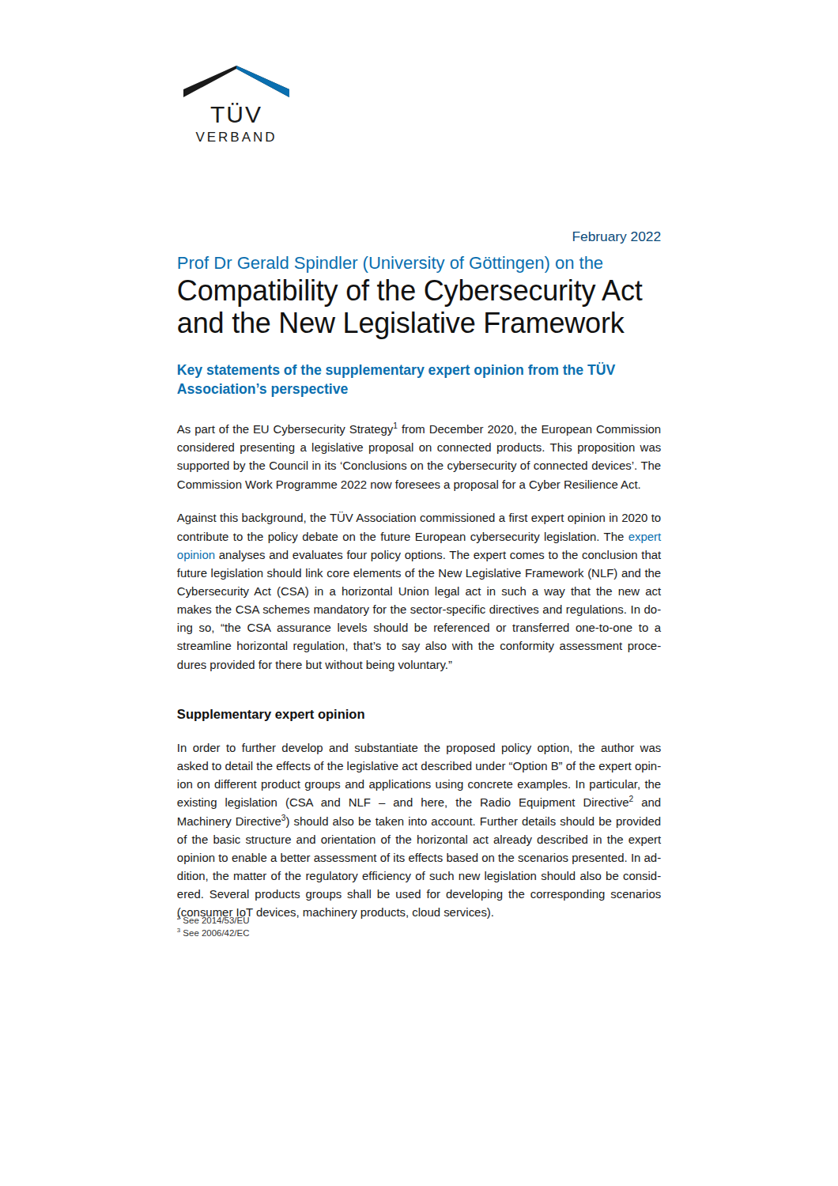TÜV VERBAND
February 2022
Prof Dr Gerald Spindler (University of Göttingen) on the
Compatibility of the Cybersecurity Act
and the New Legislative Framework
Key statements of the supplementary expert opinion from the TÜV Association’s perspective
As part of the EU Cybersecurity Strategy1 from December 2020, the European Commission considered presenting a legislative proposal on connected products. This proposition was supported by the Council in its ‘Conclusions on the cybersecurity of connected devices’. The Commission Work Programme 2022 now foresees a proposal for a Cyber Resilience Act.
Against this background, the TÜV Association commissioned a first expert opinion in 2020 to contribute to the policy debate on the future European cybersecurity legislation. The expert opinion analyses and evaluates four policy options. The expert comes to the conclusion that future legislation should link core elements of the New Legislative Framework (NLF) and the Cybersecurity Act (CSA) in a horizontal Union legal act in such a way that the new act makes the CSA schemes mandatory for the sector-specific directives and regulations. In doing so, “the CSA assurance levels should be referenced or transferred one-to-one to a streamline horizontal regulation, that’s to say also with the conformity assessment procedures provided for there but without being voluntary.”
Supplementary expert opinion
In order to further develop and substantiate the proposed policy option, the author was asked to detail the effects of the legislative act described under “Option B” of the expert opinion on different product groups and applications using concrete examples. In particular, the existing legislation (CSA and NLF – and here, the Radio Equipment Directive2 and Machinery Directive3) should also be taken into account. Further details should be provided of the basic structure and orientation of the horizontal act already described in the expert opinion to enable a better assessment of its effects based on the scenarios presented. In addition, the matter of the regulatory efficiency of such new legislation should also be considered. Several products groups shall be used for developing the corresponding scenarios (consumer IoT devices, machinery products, cloud services).
2 See 2014/53/EU
3 See 2006/42/EC